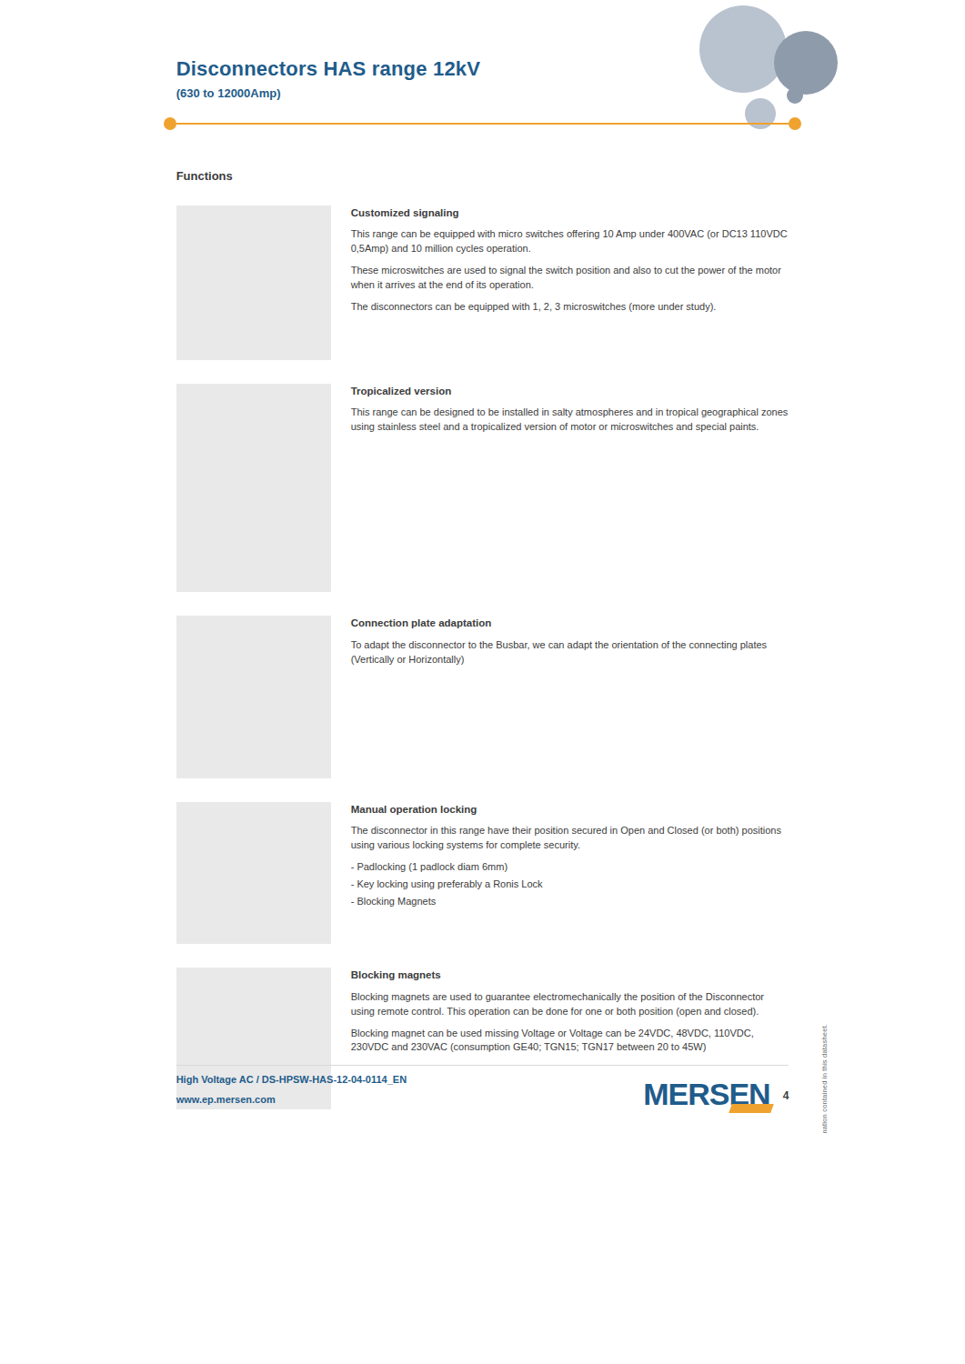Disconnectors HAS range 12kV
(630 to 12000Amp)
Functions
Customized signaling
This range can be equipped with micro switches offering 10 Amp under 400VAC (or DC13 110VDC 0,5Amp) and 10 million cycles operation.
These microswitches are used to signal the switch position and also to cut the power of the motor when it arrives at the end of its operation.
The disconnectors can be equipped with 1, 2, 3 microswitches (more under study).
Tropicalized version
This range can be designed to be installed in salty atmospheres and in tropical geographical zones using stainless steel and a tropicalized version of motor or microswitches and special paints.
Connection plate adaptation
To adapt the disconnector to the Busbar, we can adapt the orientation of the connecting plates (Vertically or Horizontally)
Manual operation locking
The disconnector in this range have their position secured in Open and Closed (or both) positions using various locking systems for complete security.
- Padlocking (1 padlock diam 6mm)
- Key locking using preferably a Ronis Lock
- Blocking Magnets
Blocking magnets
Blocking magnets are used to guarantee electromechanically the position of the Disconnector using remote control. This operation can be done for one or both position (open and closed).
Blocking magnet can be used missing Voltage or Voltage can be 24VDC, 48VDC, 110VDC, 230VDC and 230VAC (consumption GE40; TGN15; TGN17 between 20 to 45W)
MERSEN reserves the right to change, update or correct, without notice, any information contained in this datasheet.
High Voltage AC / DS-HPSW-HAS-12-04-0114_EN
www.ep.mersen.com
MERSEN
4